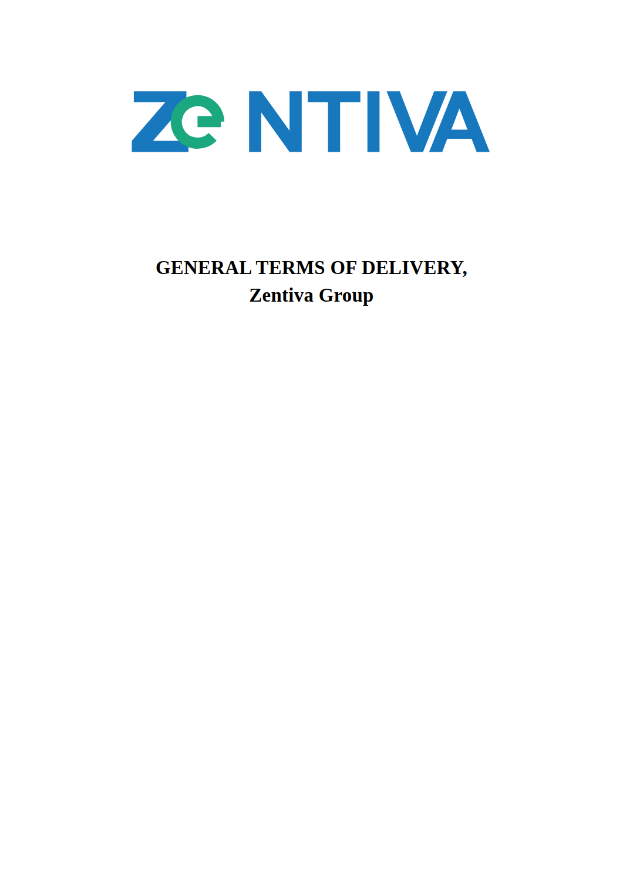GENERAL TERMS OF DELIVERY,Zentiva Group